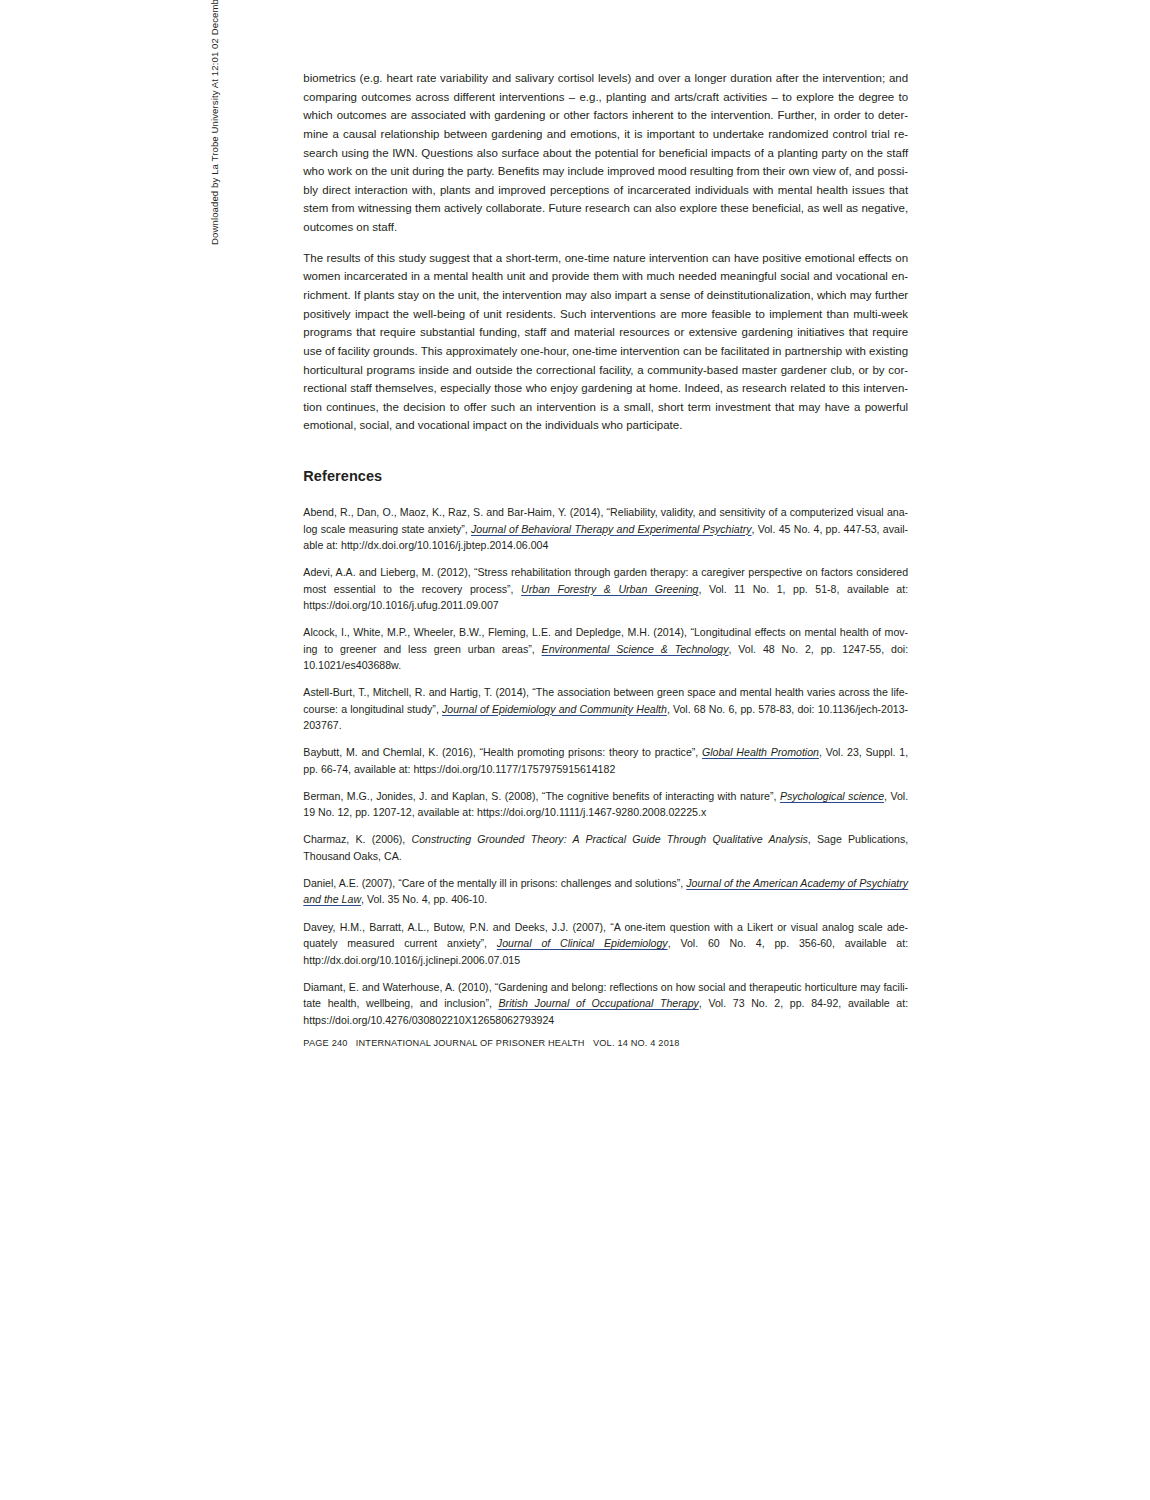Downloaded by La Trobe University At 12:01 02 December 2018 (PT)
biometrics (e.g. heart rate variability and salivary cortisol levels) and over a longer duration after the intervention; and comparing outcomes across different interventions – e.g., planting and arts/craft activities – to explore the degree to which outcomes are associated with gardening or other factors inherent to the intervention. Further, in order to determine a causal relationship between gardening and emotions, it is important to undertake randomized control trial research using the IWN. Questions also surface about the potential for beneficial impacts of a planting party on the staff who work on the unit during the party. Benefits may include improved mood resulting from their own view of, and possibly direct interaction with, plants and improved perceptions of incarcerated individuals with mental health issues that stem from witnessing them actively collaborate. Future research can also explore these beneficial, as well as negative, outcomes on staff.
The results of this study suggest that a short-term, one-time nature intervention can have positive emotional effects on women incarcerated in a mental health unit and provide them with much needed meaningful social and vocational enrichment. If plants stay on the unit, the intervention may also impart a sense of deinstitutionalization, which may further positively impact the well-being of unit residents. Such interventions are more feasible to implement than multi-week programs that require substantial funding, staff and material resources or extensive gardening initiatives that require use of facility grounds. This approximately one-hour, one-time intervention can be facilitated in partnership with existing horticultural programs inside and outside the correctional facility, a community-based master gardener club, or by correctional staff themselves, especially those who enjoy gardening at home. Indeed, as research related to this intervention continues, the decision to offer such an intervention is a small, short term investment that may have a powerful emotional, social, and vocational impact on the individuals who participate.
References
Abend, R., Dan, O., Maoz, K., Raz, S. and Bar-Haim, Y. (2014), “Reliability, validity, and sensitivity of a computerized visual analog scale measuring state anxiety”, Journal of Behavioral Therapy and Experimental Psychiatry, Vol. 45 No. 4, pp. 447-53, available at: http://dx.doi.org/10.1016/j.jbtep.2014.06.004
Adevi, A.A. and Lieberg, M. (2012), “Stress rehabilitation through garden therapy: a caregiver perspective on factors considered most essential to the recovery process”, Urban Forestry & Urban Greening, Vol. 11 No. 1, pp. 51-8, available at: https://doi.org/10.1016/j.ufug.2011.09.007
Alcock, I., White, M.P., Wheeler, B.W., Fleming, L.E. and Depledge, M.H. (2014), “Longitudinal effects on mental health of moving to greener and less green urban areas”, Environmental Science & Technology, Vol. 48 No. 2, pp. 1247-55, doi: 10.1021/es403688w.
Astell-Burt, T., Mitchell, R. and Hartig, T. (2014), “The association between green space and mental health varies across the lifecourse: a longitudinal study”, Journal of Epidemiology and Community Health, Vol. 68 No. 6, pp. 578-83, doi: 10.1136/jech-2013-203767.
Baybutt, M. and Chemlal, K. (2016), “Health promoting prisons: theory to practice”, Global Health Promotion, Vol. 23, Suppl. 1, pp. 66-74, available at: https://doi.org/10.1177/1757975915614182
Berman, M.G., Jonides, J. and Kaplan, S. (2008), “The cognitive benefits of interacting with nature”, Psychological science, Vol. 19 No. 12, pp. 1207-12, available at: https://doi.org/10.1111/j.1467-9280.2008.02225.x
Charmaz, K. (2006), Constructing Grounded Theory: A Practical Guide Through Qualitative Analysis, Sage Publications, Thousand Oaks, CA.
Daniel, A.E. (2007), “Care of the mentally ill in prisons: challenges and solutions”, Journal of the American Academy of Psychiatry and the Law, Vol. 35 No. 4, pp. 406-10.
Davey, H.M., Barratt, A.L., Butow, P.N. and Deeks, J.J. (2007), “A one-item question with a Likert or visual analog scale adequately measured current anxiety”, Journal of Clinical Epidemiology, Vol. 60 No. 4, pp. 356-60, available at: http://dx.doi.org/10.1016/j.jclinepi.2006.07.015
Diamant, E. and Waterhouse, A. (2010), “Gardening and belong: reflections on how social and therapeutic horticulture may facilitate health, wellbeing, and inclusion”, British Journal of Occupational Therapy, Vol. 73 No. 2, pp. 84-92, available at: https://doi.org/10.4276/030802210X12658062793924
PAGE 240 INTERNATIONAL JOURNAL OF PRISONER HEALTH VOL. 14 NO. 4 2018